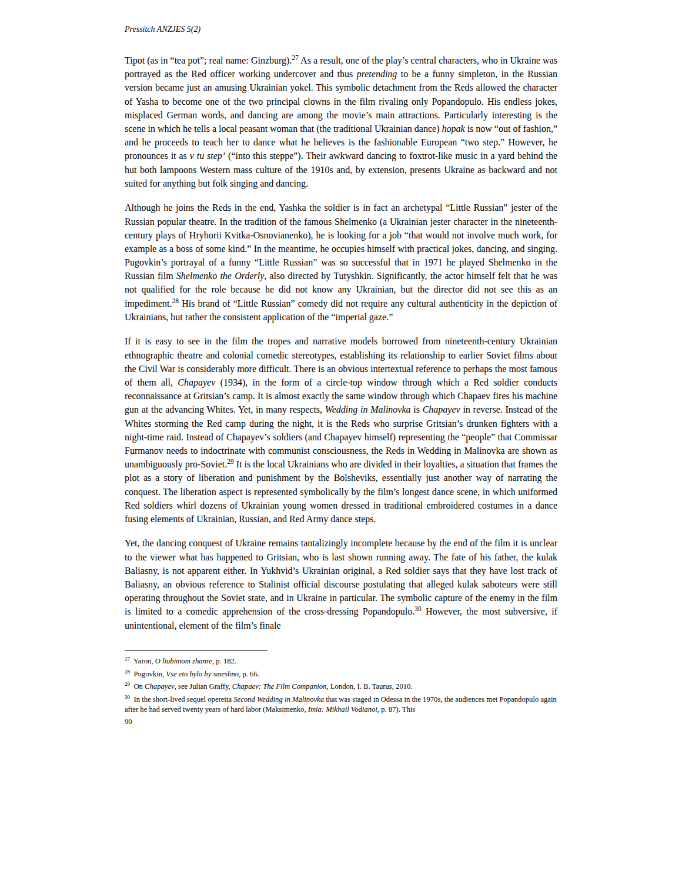Pressitch ANZJES 5(2)
Tipot (as in “tea pot”; real name: Ginzburg).27 As a result, one of the play’s central characters, who in Ukraine was portrayed as the Red officer working undercover and thus pretending to be a funny simpleton, in the Russian version became just an amusing Ukrainian yokel. This symbolic detachment from the Reds allowed the character of Yasha to become one of the two principal clowns in the film rivaling only Popandopulo. His endless jokes, misplaced German words, and dancing are among the movie’s main attractions. Particularly interesting is the scene in which he tells a local peasant woman that (the traditional Ukrainian dance) hopak is now “out of fashion,” and he proceeds to teach her to dance what he believes is the fashionable European “two step.” However, he pronounces it as v tu step’ (“into this steppe”). Their awkward dancing to foxtrot-like music in a yard behind the hut both lampoons Western mass culture of the 1910s and, by extension, presents Ukraine as backward and not suited for anything but folk singing and dancing.
Although he joins the Reds in the end, Yashka the soldier is in fact an archetypal “Little Russian” jester of the Russian popular theatre. In the tradition of the famous Shelmenko (a Ukrainian jester character in the nineteenth-century plays of Hryhorii Kvitka-Osnovianenko), he is looking for a job “that would not involve much work, for example as a boss of some kind.” In the meantime, he occupies himself with practical jokes, dancing, and singing. Pugovkin’s portrayal of a funny “Little Russian” was so successful that in 1971 he played Shelmenko in the Russian film Shelmenko the Orderly, also directed by Tutyshkin. Significantly, the actor himself felt that he was not qualified for the role because he did not know any Ukrainian, but the director did not see this as an impediment.28 His brand of “Little Russian” comedy did not require any cultural authenticity in the depiction of Ukrainians, but rather the consistent application of the “imperial gaze.”
If it is easy to see in the film the tropes and narrative models borrowed from nineteenth-century Ukrainian ethnographic theatre and colonial comedic stereotypes, establishing its relationship to earlier Soviet films about the Civil War is considerably more difficult. There is an obvious intertextual reference to perhaps the most famous of them all, Chapayev (1934), in the form of a circle-top window through which a Red soldier conducts reconnaissance at Gritsian’s camp. It is almost exactly the same window through which Chapaev fires his machine gun at the advancing Whites. Yet, in many respects, Wedding in Malinovka is Chapayev in reverse. Instead of the Whites storming the Red camp during the night, it is the Reds who surprise Gritsian’s drunken fighters with a night-time raid. Instead of Chapayev’s soldiers (and Chapayev himself) representing the “people” that Commissar Furmanov needs to indoctrinate with communist consciousness, the Reds in Wedding in Malinovka are shown as unambiguously pro-Soviet.29 It is the local Ukrainians who are divided in their loyalties, a situation that frames the plot as a story of liberation and punishment by the Bolsheviks, essentially just another way of narrating the conquest. The liberation aspect is represented symbolically by the film’s longest dance scene, in which uniformed Red soldiers whirl dozens of Ukrainian young women dressed in traditional embroidered costumes in a dance fusing elements of Ukrainian, Russian, and Red Army dance steps.
Yet, the dancing conquest of Ukraine remains tantalizingly incomplete because by the end of the film it is unclear to the viewer what has happened to Gritsian, who is last shown running away. The fate of his father, the kulak Baliasny, is not apparent either. In Yukhvid’s Ukrainian original, a Red soldier says that they have lost track of Baliasny, an obvious reference to Stalinist official discourse postulating that alleged kulak saboteurs were still operating throughout the Soviet state, and in Ukraine in particular. The symbolic capture of the enemy in the film is limited to a comedic apprehension of the cross-dressing Popandopulo.30 However, the most subversive, if unintentional, element of the film’s finale
27 Yaron, O liubimom zhanre, p. 182.
28 Pugovkin, Vse eto bylo by smeshno, p. 66.
29 On Chapayev, see Julian Graffy, Chapaev: The Film Companion, London, I. B. Taurus, 2010.
30 In the short-lived sequel operetta Second Wedding in Malinovka that was staged in Odessa in the 1970s, the audiences met Popandopulo again after he had served twenty years of hard labor (Maksimenko, Imia: Mikhail Vodianoi, p. 87). This
90